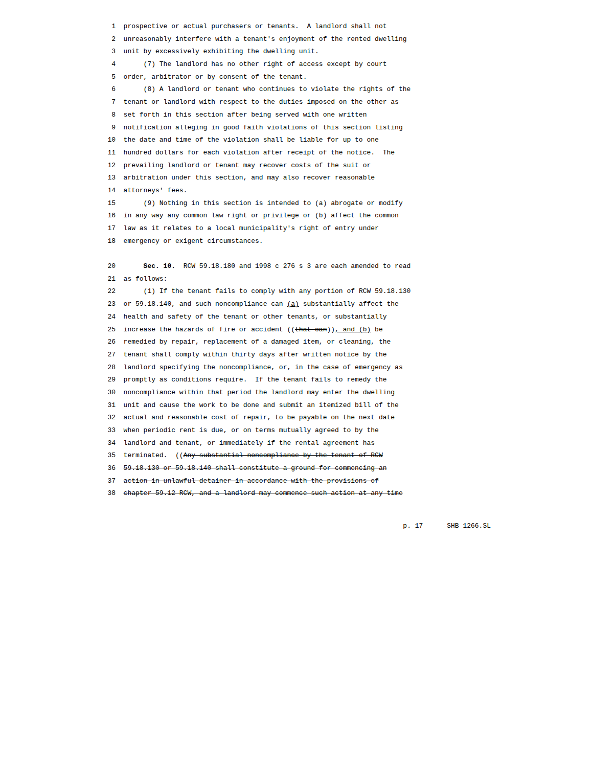prospective or actual purchasers or tenants. A landlord shall not
unreasonably interfere with a tenant's enjoyment of the rented dwelling
unit by excessively exhibiting the dwelling unit.
(7) The landlord has no other right of access except by court
order, arbitrator or by consent of the tenant.
(8) A landlord or tenant who continues to violate the rights of the
tenant or landlord with respect to the duties imposed on the other as
set forth in this section after being served with one written
notification alleging in good faith violations of this section listing
the date and time of the violation shall be liable for up to one
hundred dollars for each violation after receipt of the notice. The
prevailing landlord or tenant may recover costs of the suit or
arbitration under this section, and may also recover reasonable
attorneys' fees.
(9) Nothing in this section is intended to (a) abrogate or modify
in any way any common law right or privilege or (b) affect the common
law as it relates to a local municipality's right of entry under
emergency or exigent circumstances.
Sec. 10. RCW 59.18.180 and 1998 c 276 s 3 are each amended to read
as follows:
(1) If the tenant fails to comply with any portion of RCW 59.18.130
or 59.18.140, and such noncompliance can (a) substantially affect the
health and safety of the tenant or other tenants, or substantially
increase the hazards of fire or accident ((that can)), and (b) be
remedied by repair, replacement of a damaged item, or cleaning, the
tenant shall comply within thirty days after written notice by the
landlord specifying the noncompliance, or, in the case of emergency as
promptly as conditions require. If the tenant fails to remedy the
noncompliance within that period the landlord may enter the dwelling
unit and cause the work to be done and submit an itemized bill of the
actual and reasonable cost of repair, to be payable on the next date
when periodic rent is due, or on terms mutually agreed to by the
landlord and tenant, or immediately if the rental agreement has
terminated. ((Any substantial noncompliance by the tenant of RCW
59.18.130 or 59.18.140 shall constitute a ground for commencing an
action in unlawful detainer in accordance with the provisions of
chapter 59.12 RCW, and a landlord may commence such action at any time
p. 17 SHB 1266.SL